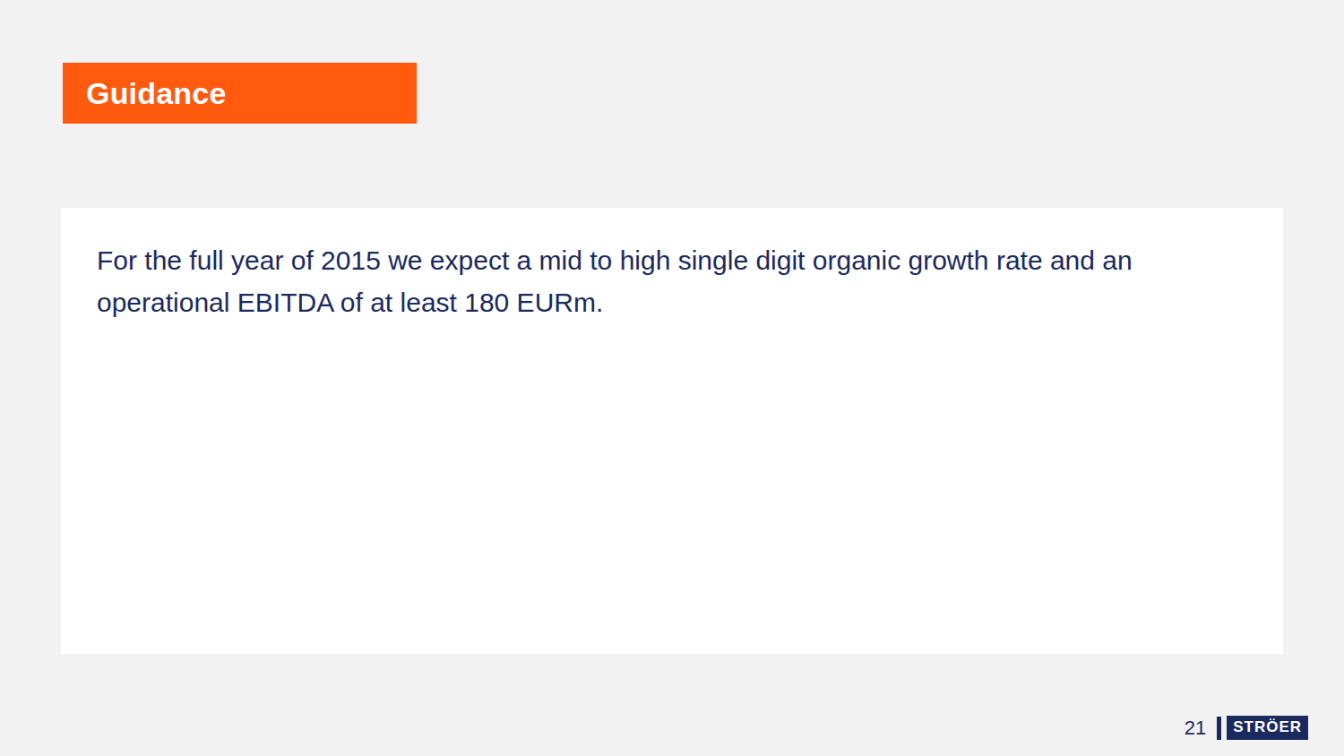Guidance
For the full year of 2015 we expect a mid to high single digit organic growth rate and an operational EBITDA of at least 180 EURm.
21 STRÖER